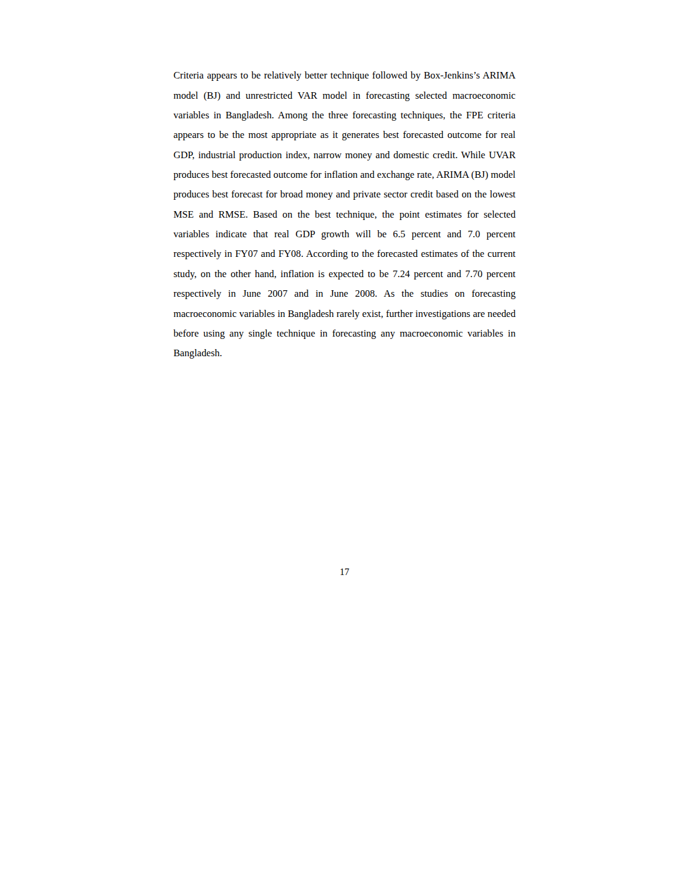Criteria appears to be relatively better technique followed by Box-Jenkins’s ARIMA model (BJ) and unrestricted VAR model in forecasting selected macroeconomic variables in Bangladesh. Among the three forecasting techniques, the FPE criteria appears to be the most appropriate as it generates best forecasted outcome for real GDP, industrial production index, narrow money and domestic credit. While UVAR produces best forecasted outcome for inflation and exchange rate, ARIMA (BJ) model produces best forecast for broad money and private sector credit based on the lowest MSE and RMSE. Based on the best technique, the point estimates for selected variables indicate that real GDP growth will be 6.5 percent and 7.0 percent respectively in FY07 and FY08. According to the forecasted estimates of the current study, on the other hand, inflation is expected to be 7.24 percent and 7.70 percent respectively in June 2007 and in June 2008. As the studies on forecasting macroeconomic variables in Bangladesh rarely exist, further investigations are needed before using any single technique in forecasting any macroeconomic variables in Bangladesh.
17